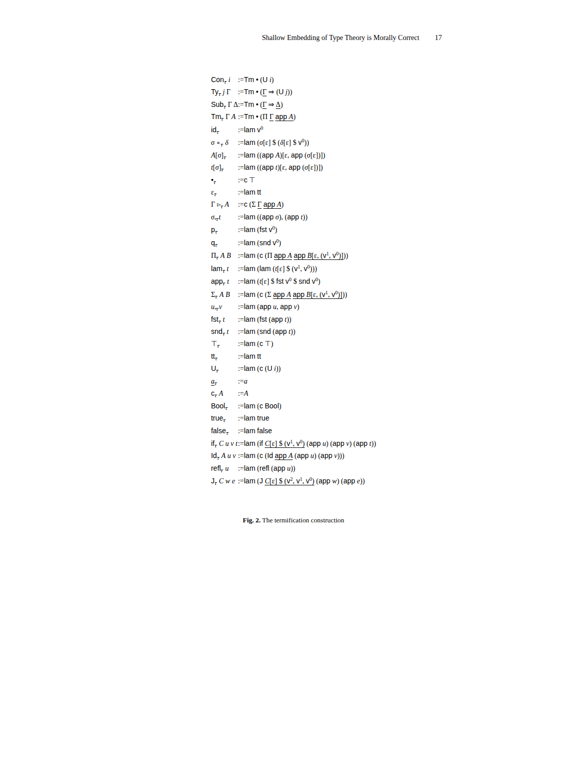Shallow Embedding of Type Theory is Morally Correct 17
| Con 𝜏 i | := | Tm • ( U i ) |
| Ty 𝜏 j Γ | := | Tm • ( Γ ⇒ ( U j )) |
| Sub 𝜏 Γ Δ | := | Tm • ( Γ ⇒ Δ ) |
| Tm 𝜏 Γ A | := | Tm • (Π Γ app A ) |
| id 𝜏 | := | lam v 0 |
| σ ∘ 𝜏 δ | := | lam ( σ [ε] $ ( δ [ε] $ v 0 )) |
| A [ σ ] 𝜏 | := | lam (( app A )[ε, app ( σ [ε])]) |
| t [ σ ] 𝜏 | := | lam (( app t )[ε, app ( σ [ε])]) |
| • 𝜏 | := | c ⊤ |
| ε 𝜏 | := | lam tt |
| Γ ▹ 𝜏 A | := | c (Σ Γ app A ) |
| σ , 𝜏 t | := | lam (( app σ ), ( app t )) |
| p 𝜏 | := | lam ( fst v 0 ) |
| q 𝜏 | := | lam ( snd v 0 ) |
| Π 𝜏 A B | := | lam ( c (Π app A app B [ε, ( v 1 , v 0 )] )) |
| lam 𝜏 t | := | lam ( lam ( t [ε] $ ( v 1 , v 0 ))) |
| app 𝜏 t | := | lam ( t [ε] $ fst v 0 $ snd v 0 ) |
| Σ 𝜏 A B | := | lam ( c (Σ app A app B [ε, ( v 1 , v 0 )] )) |
| u , 𝜏 v | := | lam ( app u , app v ) |
| fst 𝜏 t | := | lam ( fst ( app t )) |
| snd 𝜏 t | := | lam ( snd ( app t )) |
| ⊤ 𝜏 | := | lam ( c ⊤) |
| tt 𝜏 | := | lam tt |
| U 𝜏 | := | lam ( c ( U i )) |
| a 𝜏 | := | a |
| c 𝜏 A | := | A |
| Bool 𝜏 | := | lam ( c Bool ) |
| true 𝜏 | := | lam true |
| false 𝜏 | := | lam false |
| if 𝜏 C u v t | := | lam ( if C [ε] $ ( v 1 , v 0 ) ( app u ) ( app v ) ( app t )) |
| Id 𝜏 A u v | := | lam ( c ( Id app A ( app u ) ( app v ))) |
| refl 𝜏 u | := | lam ( refl ( app u )) |
| J 𝜏 C w e | := | lam ( J C [ε] $ ( v 2 , v 1 , v 0 ) ( app w ) ( app e )) |
Fig. 2. The termification construction